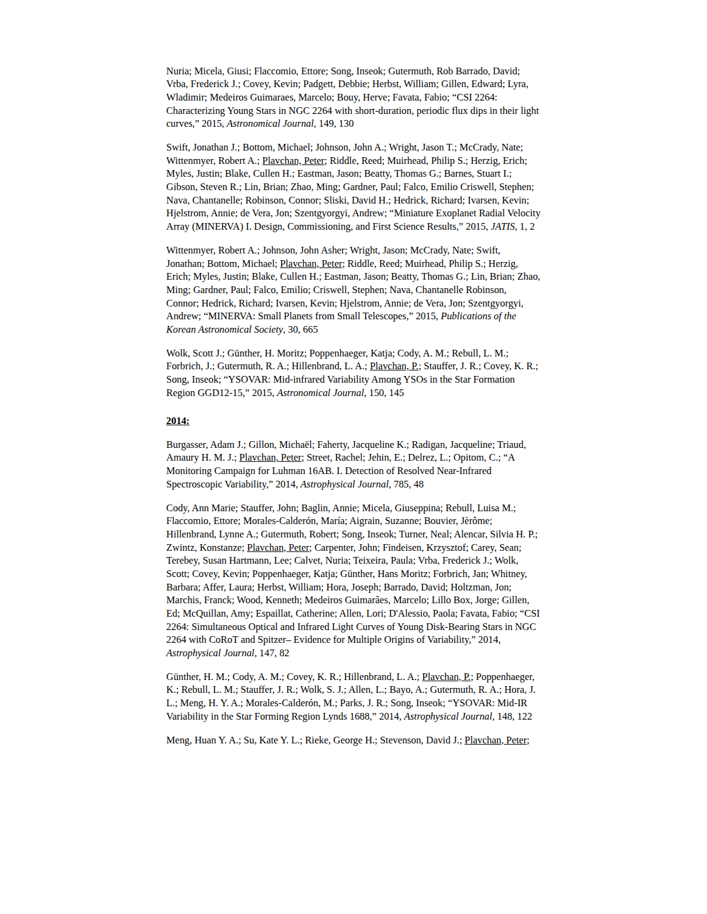Nuria; Micela, Giusi; Flaccomio, Ettore; Song, Inseok; Gutermuth, Rob Barrado, David; Vrba, Frederick J.; Covey, Kevin; Padgett, Debbie; Herbst, William; Gillen, Edward; Lyra, Wladimir; Medeiros Guimaraes, Marcelo; Bouy, Herve; Favata, Fabio; “CSI 2264: Characterizing Young Stars in NGC 2264 with short-duration, periodic flux dips in their light curves,” 2015, Astronomical Journal, 149, 130
Swift, Jonathan J.; Bottom, Michael; Johnson, John A.; Wright, Jason T.; McCrady, Nate; Wittenmyer, Robert A.; Plavchan, Peter; Riddle, Reed; Muirhead, Philip S.; Herzig, Erich; Myles, Justin; Blake, Cullen H.; Eastman, Jason; Beatty, Thomas G.; Barnes, Stuart I.; Gibson, Steven R.; Lin, Brian; Zhao, Ming; Gardner, Paul; Falco, Emilio Criswell, Stephen; Nava, Chantanelle; Robinson, Connor; Sliski, David H.; Hedrick, Richard; Ivarsen, Kevin; Hjelstrom, Annie; de Vera, Jon; Szentgyorgyi, Andrew; “Miniature Exoplanet Radial Velocity Array (MINERVA) I. Design, Commissioning, and First Science Results,” 2015, JATIS, 1, 2
Wittenmyer, Robert A.; Johnson, John Asher; Wright, Jason; McCrady, Nate; Swift, Jonathan; Bottom, Michael; Plavchan, Peter; Riddle, Reed; Muirhead, Philip S.; Herzig, Erich; Myles, Justin; Blake, Cullen H.; Eastman, Jason; Beatty, Thomas G.; Lin, Brian; Zhao, Ming; Gardner, Paul; Falco, Emilio; Criswell, Stephen; Nava, Chantanelle Robinson, Connor; Hedrick, Richard; Ivarsen, Kevin; Hjelstrom, Annie; de Vera, Jon; Szentgyorgyi, Andrew; “MINERVA: Small Planets from Small Telescopes,” 2015, Publications of the Korean Astronomical Society, 30, 665
Wolk, Scott J.; Günther, H. Moritz; Poppenhaeger, Katja; Cody, A. M.; Rebull, L. M.; Forbrich, J.; Gutermuth, R. A.; Hillenbrand, L. A.; Plavchan, P.; Stauffer, J. R.; Covey, K. R.; Song, Inseok; “YSOVAR: Mid-infrared Variability Among YSOs in the Star Formation Region GGD12-15,” 2015, Astronomical Journal, 150, 145
2014:
Burgasser, Adam J.; Gillon, Michaël; Faherty, Jacqueline K.; Radigan, Jacqueline; Triaud, Amaury H. M. J.; Plavchan, Peter; Street, Rachel; Jehin, E.; Delrez, L.; Opitom, C.; “A Monitoring Campaign for Luhman 16AB. I. Detection of Resolved Near-Infrared Spectroscopic Variability,” 2014, Astrophysical Journal, 785, 48
Cody, Ann Marie; Stauffer, John; Baglin, Annie; Micela, Giuseppina; Rebull, Luisa M.; Flaccomio, Ettore; Morales-Calderón, María; Aigrain, Suzanne; Bouvier, Jèrôme; Hillenbrand, Lynne A.; Gutermuth, Robert; Song, Inseok; Turner, Neal; Alencar, Silvia H. P.; Zwintz, Konstanze; Plavchan, Peter; Carpenter, John; Findeisen, Krzysztof; Carey, Sean; Terebey, Susan Hartmann, Lee; Calvet, Nuria; Teixeira, Paula; Vrba, Frederick J.; Wolk, Scott; Covey, Kevin; Poppenhaeger, Katja; Günther, Hans Moritz; Forbrich, Jan; Whitney, Barbara; Affer, Laura; Herbst, William; Hora, Joseph; Barrado, David; Holtzman, Jon; Marchis, Franck; Wood, Kenneth; Medeiros Guimarães, Marcelo; Lillo Box, Jorge; Gillen, Ed; McQuillan, Amy; Espaillat, Catherine; Allen, Lori; D'Alessio, Paola; Favata, Fabio; “CSI 2264: Simultaneous Optical and Infrared Light Curves of Young Disk-Bearing Stars in NGC 2264 with CoRoT and Spitzer– Evidence for Multiple Origins of Variability,” 2014, Astrophysical Journal, 147, 82
Günther, H. M.; Cody, A. M.; Covey, K. R.; Hillenbrand, L. A.; Plavchan, P.; Poppenhaeger, K.; Rebull, L. M.; Stauffer, J. R.; Wolk, S. J.; Allen, L.; Bayo, A.; Gutermuth, R. A.; Hora, J. L.; Meng, H. Y. A.; Morales-Calderón, M.; Parks, J. R.; Song, Inseok; “YSOVAR: Mid-IR Variability in the Star Forming Region Lynds 1688,” 2014, Astrophysical Journal, 148, 122
Meng, Huan Y. A.; Su, Kate Y. L.; Rieke, George H.; Stevenson, David J.; Plavchan, Peter;